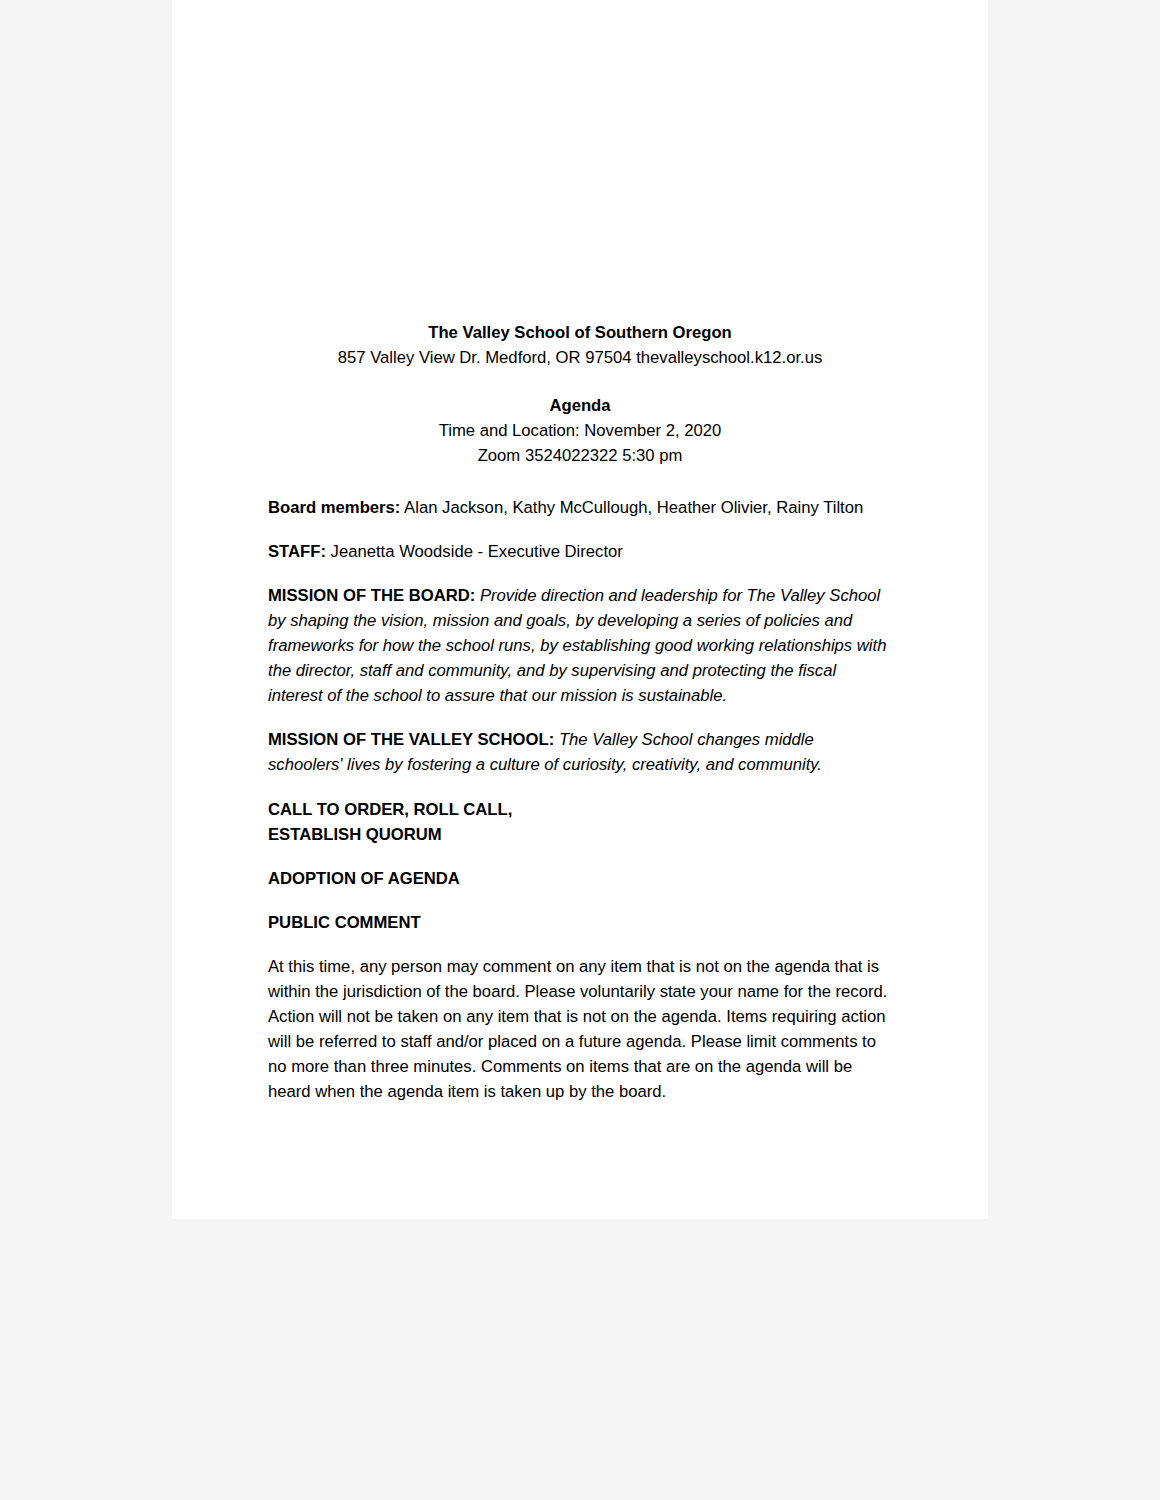The Valley School of Southern Oregon
857 Valley View Dr. Medford, OR 97504 thevalleyschool.k12.or.us
Agenda
Time and Location: November 2, 2020
Zoom 3524022322 5:30 pm
Board members: Alan Jackson, Kathy McCullough, Heather Olivier, Rainy Tilton
STAFF: Jeanetta Woodside - Executive Director
MISSION OF THE BOARD: Provide direction and leadership for The Valley School by shaping the vision, mission and goals, by developing a series of policies and frameworks for how the school runs, by establishing good working relationships with the director, staff and community, and by supervising and protecting the fiscal interest of the school to assure that our mission is sustainable.
MISSION OF THE VALLEY SCHOOL: The Valley School changes middle schoolers' lives by fostering a culture of curiosity, creativity, and community.
CALL TO ORDER, ROLL CALL, ESTABLISH QUORUM
ADOPTION OF AGENDA
PUBLIC COMMENT
At this time, any person may comment on any item that is not on the agenda that is within the jurisdiction of the board. Please voluntarily state your name for the record. Action will not be taken on any item that is not on the agenda. Items requiring action will be referred to staff and/or placed on a future agenda. Please limit comments to no more than three minutes. Comments on items that are on the agenda will be heard when the agenda item is taken up by the board.